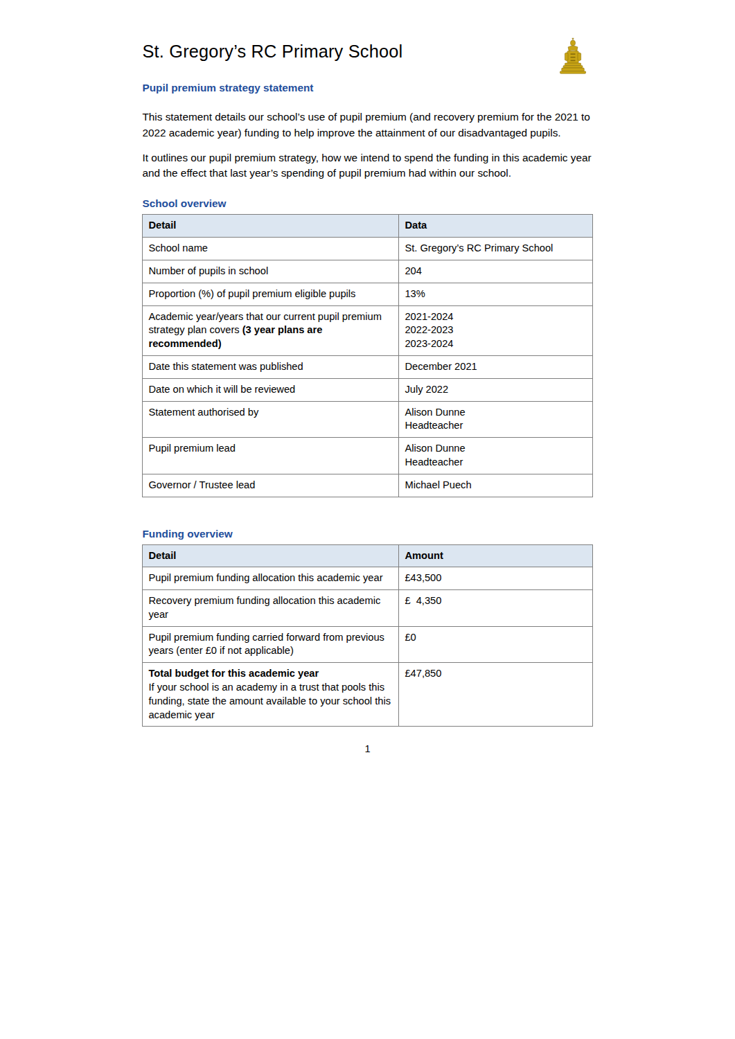St. Gregory’s RC Primary School
Pupil premium strategy statement
This statement details our school’s use of pupil premium (and recovery premium for the 2021 to 2022 academic year) funding to help improve the attainment of our disadvantaged pupils.
It outlines our pupil premium strategy, how we intend to spend the funding in this academic year and the effect that last year’s spending of pupil premium had within our school.
School overview
| Detail | Data |
| --- | --- |
| School name | St. Gregory’s RC Primary School |
| Number of pupils in school | 204 |
| Proportion (%) of pupil premium eligible pupils | 13% |
| Academic year/years that our current pupil premium strategy plan covers (3 year plans are recommended) | 2021-2024 2022-2023 2023-2024 |
| Date this statement was published | December 2021 |
| Date on which it will be reviewed | July 2022 |
| Statement authorised by | Alison Dunne Headteacher |
| Pupil premium lead | Alison Dunne Headteacher |
| Governor / Trustee lead | Michael Puech |
Funding overview
| Detail | Amount |
| --- | --- |
| Pupil premium funding allocation this academic year | £43,500 |
| Recovery premium funding allocation this academic year | £ 4,350 |
| Pupil premium funding carried forward from previous years (enter £0 if not applicable) | £0 |
| Total budget for this academic year If your school is an academy in a trust that pools this funding, state the amount available to your school this academic year | £47,850 |
1